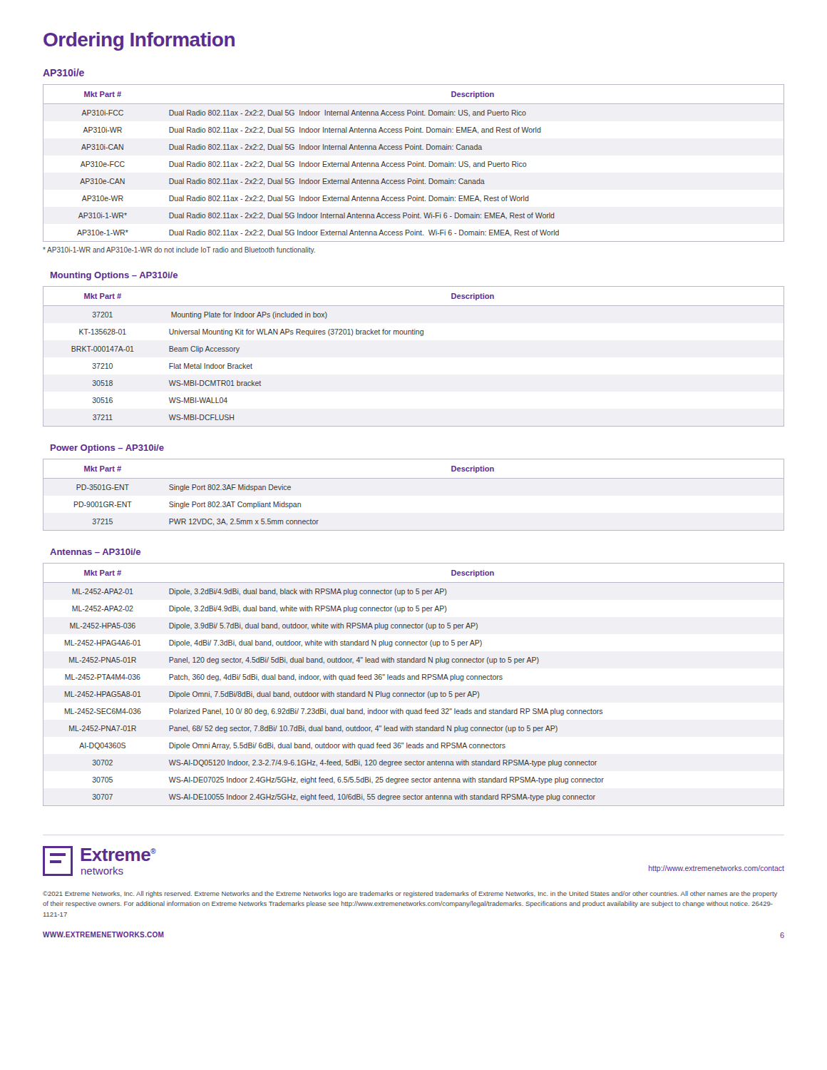Ordering Information
AP310i/e
| Mkt Part # | Description |
| --- | --- |
| AP310i-FCC | Dual Radio 802.11ax - 2x2:2, Dual 5G Indoor Internal Antenna Access Point. Domain: US, and Puerto Rico |
| AP310i-WR | Dual Radio 802.11ax - 2x2:2, Dual 5G Indoor Internal Antenna Access Point. Domain: EMEA, and Rest of World |
| AP310i-CAN | Dual Radio 802.11ax - 2x2:2, Dual 5G Indoor Internal Antenna Access Point. Domain: Canada |
| AP310e-FCC | Dual Radio 802.11ax - 2x2:2, Dual 5G Indoor External Antenna Access Point. Domain: US, and Puerto Rico |
| AP310e-CAN | Dual Radio 802.11ax - 2x2:2, Dual 5G Indoor External Antenna Access Point. Domain: Canada |
| AP310e-WR | Dual Radio 802.11ax - 2x2:2, Dual 5G Indoor External Antenna Access Point. Domain: EMEA, Rest of World |
| AP310i-1-WR* | Dual Radio 802.11ax - 2x2:2, Dual 5G Indoor Internal Antenna Access Point. Wi-Fi 6 - Domain: EMEA, Rest of World |
| AP310e-1-WR* | Dual Radio 802.11ax - 2x2:2, Dual 5G Indoor External Antenna Access Point. Wi-Fi 6 - Domain: EMEA, Rest of World |
* AP310i-1-WR and AP310e-1-WR do not include IoT radio and Bluetooth functionality.
Mounting Options – AP310i/e
| Mkt Part # | Description |
| --- | --- |
| 37201 | Mounting Plate for Indoor APs (included in box) |
| KT-135628-01 | Universal Mounting Kit for WLAN APs Requires (37201) bracket for mounting |
| BRKT-000147A-01 | Beam Clip Accessory |
| 37210 | Flat Metal Indoor Bracket |
| 30518 | WS-MBI-DCMTR01 bracket |
| 30516 | WS-MBI-WALL04 |
| 37211 | WS-MBI-DCFLUSH |
Power Options – AP310i/e
| Mkt Part # | Description |
| --- | --- |
| PD-3501G-ENT | Single Port 802.3AF Midspan Device |
| PD-9001GR-ENT | Single Port 802.3AT Compliant Midspan |
| 37215 | PWR 12VDC, 3A, 2.5mm x 5.5mm connector |
Antennas – AP310i/e
| Mkt Part # | Description |
| --- | --- |
| ML-2452-APA2-01 | Dipole, 3.2dBi/4.9dBi, dual band, black with RPSMA plug connector (up to 5 per AP) |
| ML-2452-APA2-02 | Dipole, 3.2dBi/4.9dBi, dual band, white with RPSMA plug connector (up to 5 per AP) |
| ML-2452-HPA5-036 | Dipole, 3.9dBi/ 5.7dBi, dual band, outdoor, white with RPSMA plug connector (up to 5 per AP) |
| ML-2452-HPAG4A6-01 | Dipole, 4dBi/ 7.3dBi, dual band, outdoor, white with standard N plug connector (up to 5 per AP) |
| ML-2452-PNA5-01R | Panel, 120 deg sector, 4.5dBi/ 5dBi, dual band, outdoor, 4" lead with standard N plug connector (up to 5 per AP) |
| ML-2452-PTA4M4-036 | Patch, 360 deg, 4dBi/ 5dBi, dual band, indoor, with quad feed 36" leads and RPSMA plug connectors |
| ML-2452-HPAG5A8-01 | Dipole Omni, 7.5dBi/8dBi, dual band, outdoor with standard N Plug connector (up to 5 per AP) |
| ML-2452-SEC6M4-036 | Polarized Panel, 10 0/ 80 deg, 6.92dBi/ 7.23dBi, dual band, indoor with quad feed 32" leads and standard RP SMA plug connectors |
| ML-2452-PNA7-01R | Panel, 68/ 52 deg sector, 7.8dBi/ 10.7dBi, dual band, outdoor, 4" lead with standard N plug connector (up to 5 per AP) |
| AI-DQ04360S | Dipole Omni Array, 5.5dBi/ 6dBi, dual band, outdoor with quad feed 36" leads and RPSMA connectors |
| 30702 | WS-AI-DQ05120 Indoor, 2.3-2.7/4.9-6.1GHz, 4-feed, 5dBi, 120 degree sector antenna with standard RPSMA-type plug connector |
| 30705 | WS-AI-DE07025 Indoor 2.4GHz/5GHz, eight feed, 6.5/5.5dBi, 25 degree sector antenna with standard RPSMA-type plug connector |
| 30707 | WS-AI-DE10055 Indoor 2.4GHz/5GHz, eight feed, 10/6dBi, 55 degree sector antenna with standard RPSMA-type plug connector |
Extreme® networks
http://www.extremenetworks.com/contact
©2021 Extreme Networks, Inc. All rights reserved. Extreme Networks and the Extreme Networks logo are trademarks or registered trademarks of Extreme Networks, Inc. in the United States and/or other countries. All other names are the property of their respective owners. For additional information on Extreme Networks Trademarks please see http://www.extremenetworks.com/company/legal/trademarks. Specifications and product availability are subject to change without notice. 26429-1121-17
WWW.EXTREMENETWORKS.COM 6